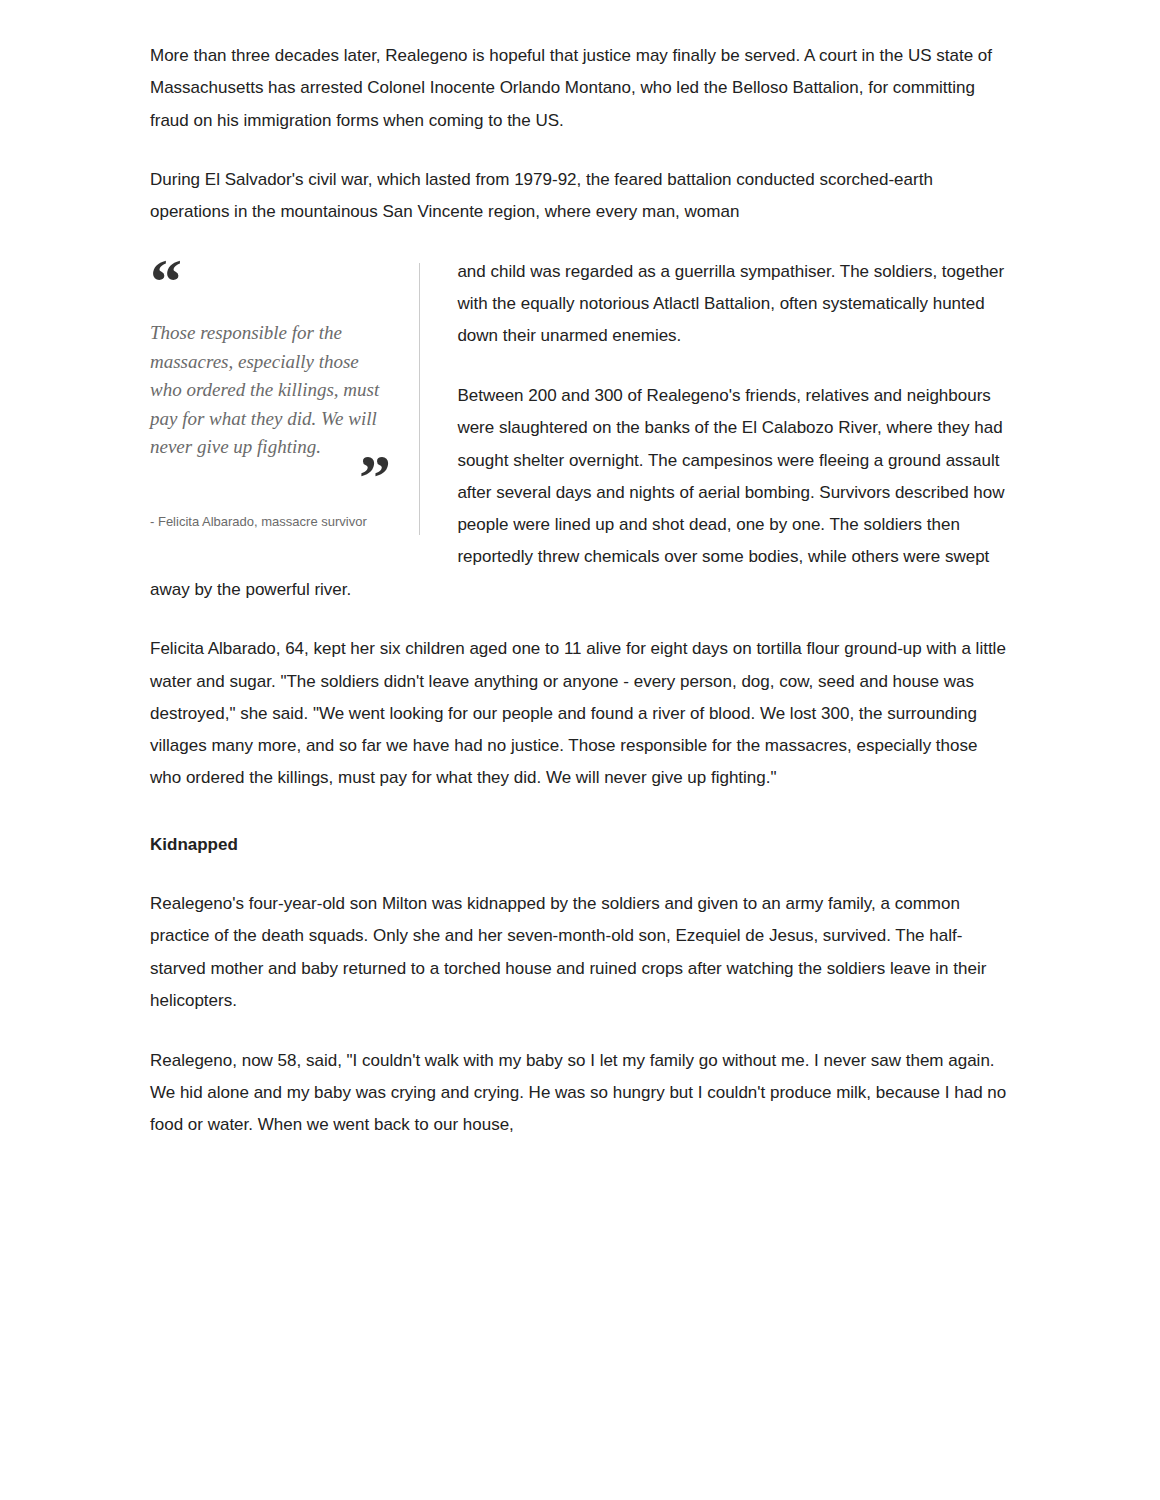More than three decades later, Realegeno is hopeful that justice may finally be served. A court in the US state of Massachusetts has arrested Colonel Inocente Orlando Montano, who led the Belloso Battalion, for committing fraud on his immigration forms when coming to the US.
During El Salvador's civil war, which lasted from 1979-92, the feared battalion conducted scorched-earth operations in the mountainous San Vincente region, where every man, woman
“ Those responsible for the massacres, especially those who ordered the killings, must pay for what they did. We will never give up fighting. ” - Felicita Albarado, massacre survivor
and child was regarded as a guerrilla sympathiser. The soldiers, together with the equally notorious Atlactl Battalion, often systematically hunted down their unarmed enemies.
Between 200 and 300 of Realegeno's friends, relatives and neighbours were slaughtered on the banks of the El Calabozo River, where they had sought shelter overnight. The campesinos were fleeing a ground assault after several days and nights of aerial bombing. Survivors described how people were lined up and shot dead, one by one. The soldiers then reportedly threw chemicals over some bodies, while others were swept away by the powerful river.
Felicita Albarado, 64, kept her six children aged one to 11 alive for eight days on tortilla flour ground-up with a little water and sugar. "The soldiers didn't leave anything or anyone - every person, dog, cow, seed and house was destroyed," she said. "We went looking for our people and found a river of blood. We lost 300, the surrounding villages many more, and so far we have had no justice. Those responsible for the massacres, especially those who ordered the killings, must pay for what they did. We will never give up fighting."
Kidnapped
Realegeno's four-year-old son Milton was kidnapped by the soldiers and given to an army family, a common practice of the death squads. Only she and her seven-month-old son, Ezequiel de Jesus, survived. The half-starved mother and baby returned to a torched house and ruined crops after watching the soldiers leave in their helicopters.
Realegeno, now 58, said, "I couldn't walk with my baby so I let my family go without me. I never saw them again. We hid alone and my baby was crying and crying. He was so hungry but I couldn't produce milk, because I had no food or water. When we went back to our house,